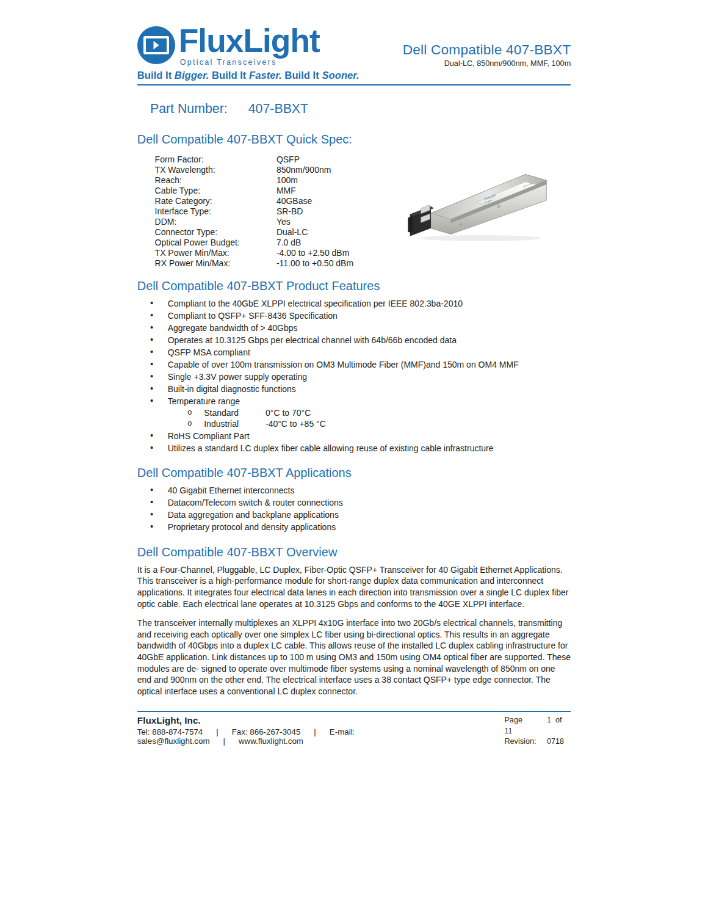FluxLight
Optical Transceivers
Build It Bigger. Build It Faster. Build It Sooner.
Dell Compatible 407-BBXT
Dual-LC, 850nm/900nm, MMF, 100m
Part Number:407-BBXT
Dell Compatible 407-BBXT Quick Spec:
| Form Factor: | QSFP |
| TX Wavelength: | 850nm/900nm |
| Reach: | 100m |
| Cable Type: | MMF |
| Rate Category: | 40GBase |
| Interface Type: | SR-BD |
| DDM: | Yes |
| Connector Type: | Dual-LC |
| Optical Power Budget: | 7.0 dB |
| TX Power Min/Max: | -4.00 to +2.50 dBm |
| RX Power Min/Max: | -11.00 to +0.50 dBm |
FluxLight 407-BBXT www.fluxlight.com QSFP+ 40G
Dell Compatible 407-BBXT Product Features
Compliant to the 40GbE XLPPI electrical specification per IEEE 802.3ba-2010
Compliant to QSFP+ SFF-8436 Specification
Aggregate bandwidth of > 40Gbps
Operates at 10.3125 Gbps per electrical channel with 64b/66b encoded data
QSFP MSA compliant
Capable of over 100m transmission on OM3 Multimode Fiber (MMF)and 150m on OM4 MMF
Single +3.3V power supply operating
Built-in digital diagnostic functions
Temperature range
Standard0°C to 70°C
Industrial-40°C to +85 °C
RoHS Compliant Part
Utilizes a standard LC duplex fiber cable allowing reuse of existing cable infrastructure
Dell Compatible 407-BBXT Applications
40 Gigabit Ethernet interconnects
Datacom/Telecom switch & router connections
Data aggregation and backplane applications
Proprietary protocol and density applications
Dell Compatible 407-BBXT Overview
It is a Four-Channel, Pluggable, LC Duplex, Fiber-Optic QSFP+ Transceiver for 40 Gigabit Ethernet Applications. This transceiver is a high-performance module for short-range duplex data communication and interconnect applications. It integrates four electrical data lanes in each direction into transmission over a single LC duplex fiber optic cable. Each electrical lane operates at 10.3125 Gbps and conforms to the 40GE XLPPI interface.
The transceiver internally multiplexes an XLPPI 4x10G interface into two 20Gb/s electrical channels, transmitting and receiving each optically over one simplex LC fiber using bi-directional optics. This results in an aggregate bandwidth of 40Gbps into a duplex LC cable. This allows reuse of the installed LC duplex cabling infrastructure for 40GbE application. Link distances up to 100 m using OM3 and 150m using OM4 optical fiber are supported. These modules are de- signed to operate over multimode fiber systems using a nominal wavelength of 850nm on one end and 900nm on the other end. The electrical interface uses a 38 contact QSFP+ type edge connector. The optical interface uses a conventional LC duplex connector.
FluxLight, Inc.
Tel: 888-874-7574|Fax: 866-267-3045|E-mail: sales@fluxlight.com|www.fluxlight.com
Page 1 of 11
Revision: 0718